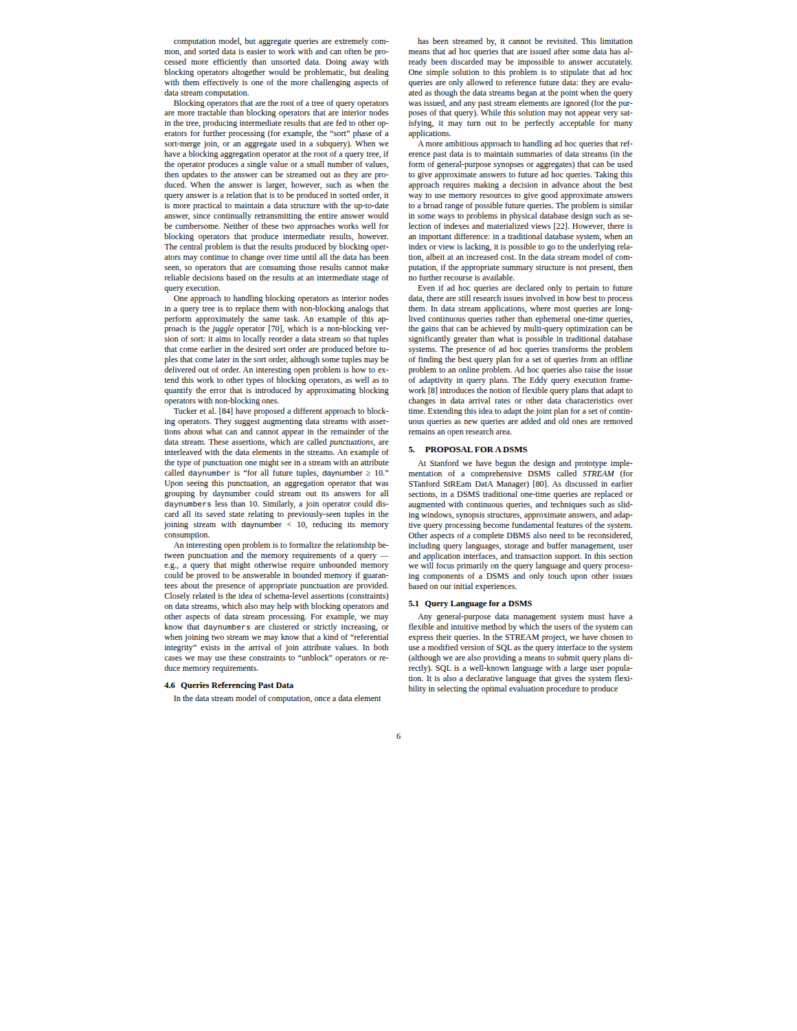computation model, but aggregate queries are extremely common, and sorted data is easier to work with and can often be processed more efficiently than unsorted data. Doing away with blocking operators altogether would be problematic, but dealing with them effectively is one of the more challenging aspects of data stream computation.
Blocking operators that are the root of a tree of query operators are more tractable than blocking operators that are interior nodes in the tree, producing intermediate results that are fed to other operators for further processing (for example, the “sort” phase of a sort-merge join, or an aggregate used in a subquery). When we have a blocking aggregation operator at the root of a query tree, if the operator produces a single value or a small number of values, then updates to the answer can be streamed out as they are produced. When the answer is larger, however, such as when the query answer is a relation that is to be produced in sorted order, it is more practical to maintain a data structure with the up-to-date answer, since continually retransmitting the entire answer would be cumbersome. Neither of these two approaches works well for blocking operators that produce intermediate results, however. The central problem is that the results produced by blocking operators may continue to change over time until all the data has been seen, so operators that are consuming those results cannot make reliable decisions based on the results at an intermediate stage of query execution.
One approach to handling blocking operators as interior nodes in a query tree is to replace them with non-blocking analogs that perform approximately the same task. An example of this approach is the juggle operator [70], which is a non-blocking version of sort: it aims to locally reorder a data stream so that tuples that come earlier in the desired sort order are produced before tuples that come later in the sort order, although some tuples may be delivered out of order. An interesting open problem is how to extend this work to other types of blocking operators, as well as to quantify the error that is introduced by approximating blocking operators with non-blocking ones.
Tucker et al. [84] have proposed a different approach to blocking operators. They suggest augmenting data streams with assertions about what can and cannot appear in the remainder of the data stream. These assertions, which are called punctuations, are interleaved with the data elements in the streams. An example of the type of punctuation one might see in a stream with an attribute called daynumber is “for all future tuples, daynumber ≥ 10.” Upon seeing this punctuation, an aggregation operator that was grouping by daynumber could stream out its answers for all daynumbers less than 10. Similarly, a join operator could discard all its saved state relating to previously-seen tuples in the joining stream with daynumber < 10, reducing its memory consumption.
An interesting open problem is to formalize the relationship between punctuation and the memory requirements of a query — e.g., a query that might otherwise require unbounded memory could be proved to be answerable in bounded memory if guarantees about the presence of appropriate punctuation are provided. Closely related is the idea of schema-level assertions (constraints) on data streams, which also may help with blocking operators and other aspects of data stream processing. For example, we may know that daynumbers are clustered or strictly increasing, or when joining two stream we may know that a kind of “referential integrity” exists in the arrival of join attribute values. In both cases we may use these constraints to “unblock” operators or reduce memory requirements.
4.6 Queries Referencing Past Data
In the data stream model of computation, once a data element
has been streamed by, it cannot be revisited. This limitation means that ad hoc queries that are issued after some data has already been discarded may be impossible to answer accurately. One simple solution to this problem is to stipulate that ad hoc queries are only allowed to reference future data: they are evaluated as though the data streams began at the point when the query was issued, and any past stream elements are ignored (for the purposes of that query). While this solution may not appear very satisfying, it may turn out to be perfectly acceptable for many applications.
A more ambitious approach to handling ad hoc queries that reference past data is to maintain summaries of data streams (in the form of general-purpose synopses or aggregates) that can be used to give approximate answers to future ad hoc queries. Taking this approach requires making a decision in advance about the best way to use memory resources to give good approximate answers to a broad range of possible future queries. The problem is similar in some ways to problems in physical database design such as selection of indexes and materialized views [22]. However, there is an important difference: in a traditional database system, when an index or view is lacking, it is possible to go to the underlying relation, albeit at an increased cost. In the data stream model of computation, if the appropriate summary structure is not present, then no further recourse is available.
Even if ad hoc queries are declared only to pertain to future data, there are still research issues involved in how best to process them. In data stream applications, where most queries are long-lived continuous queries rather than ephemeral one-time queries, the gains that can be achieved by multi-query optimization can be significantly greater than what is possible in traditional database systems. The presence of ad hoc queries transforms the problem of finding the best query plan for a set of queries from an offline problem to an online problem. Ad hoc queries also raise the issue of adaptivity in query plans. The Eddy query execution framework [8] introduces the notion of flexible query plans that adapt to changes in data arrival rates or other data characteristics over time. Extending this idea to adapt the joint plan for a set of continuous queries as new queries are added and old ones are removed remains an open research area.
5. PROPOSAL FOR A DSMS
At Stanford we have begun the design and prototype implementation of a comprehensive DSMS called STREAM (for STanford StREam DatA Manager) [80]. As discussed in earlier sections, in a DSMS traditional one-time queries are replaced or augmented with continuous queries, and techniques such as sliding windows, synopsis structures, approximate answers, and adaptive query processing become fundamental features of the system. Other aspects of a complete DBMS also need to be reconsidered, including query languages, storage and buffer management, user and application interfaces, and transaction support. In this section we will focus primarily on the query language and query processing components of a DSMS and only touch upon other issues based on our initial experiences.
5.1 Query Language for a DSMS
Any general-purpose data management system must have a flexible and intuitive method by which the users of the system can express their queries. In the STREAM project, we have chosen to use a modified version of SQL as the query interface to the system (although we are also providing a means to submit query plans directly). SQL is a well-known language with a large user population. It is also a declarative language that gives the system flexibility in selecting the optimal evaluation procedure to produce
6